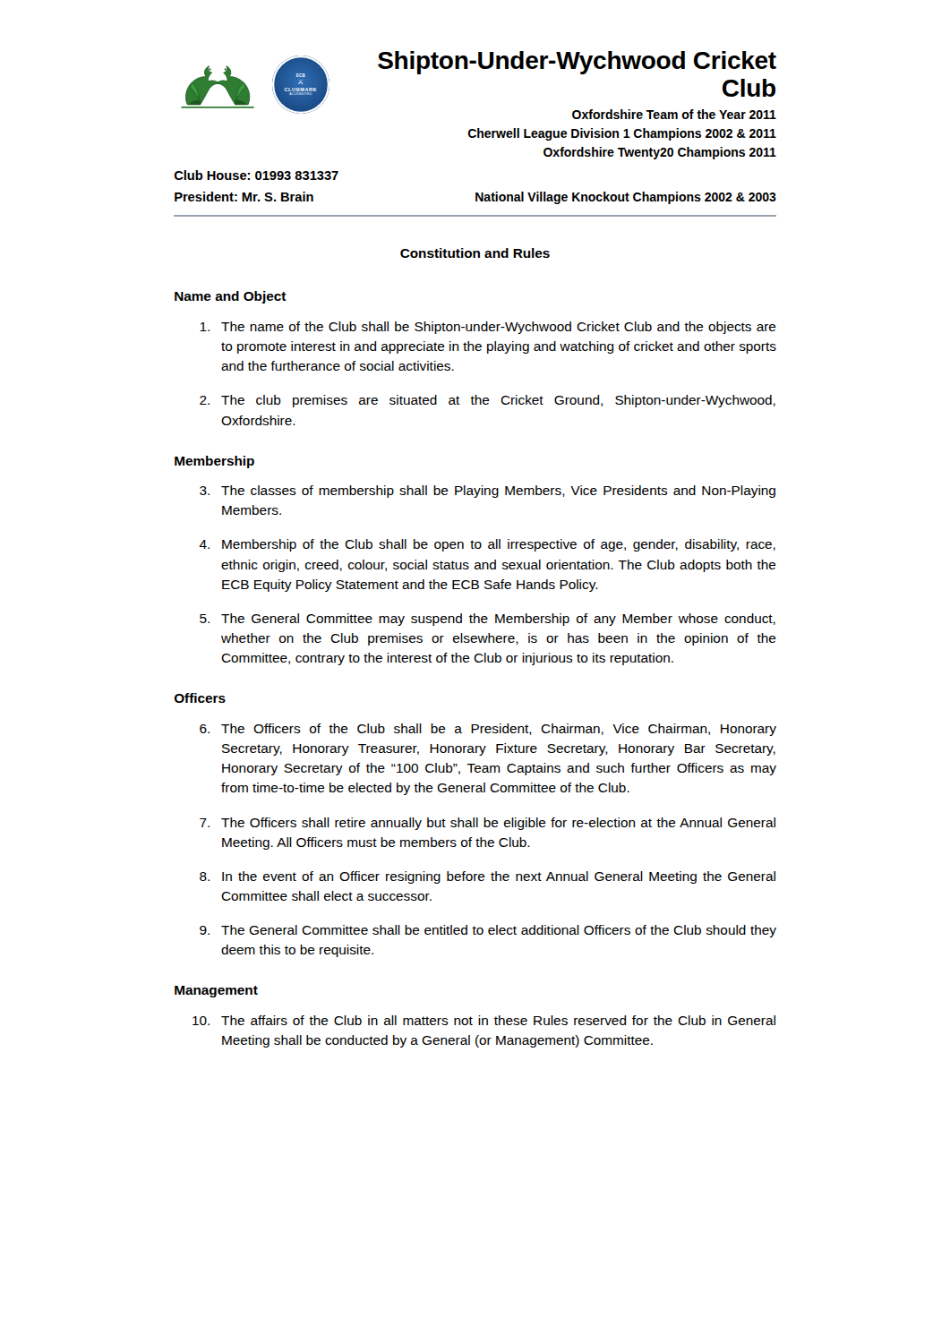ECB ⚔ Clubmark Accredited
Shipton-Under-Wychwood Cricket Club
Oxfordshire Team of the Year 2011
Cherwell League Division 1 Champions 2002 & 2011
Oxfordshire Twenty20 Champions 2011
Club House: 01993 831337
President: Mr. S. Brain
National Village Knockout Champions 2002 & 2003
Constitution and Rules
Name and Object
The name of the Club shall be Shipton-under-Wychwood Cricket Club and the objects are to promote interest in and appreciate in the playing and watching of cricket and other sports and the furtherance of social activities.
The club premises are situated at the Cricket Ground, Shipton-under-Wychwood, Oxfordshire.
Membership
The classes of membership shall be Playing Members, Vice Presidents and Non-Playing Members.
Membership of the Club shall be open to all irrespective of age, gender, disability, race, ethnic origin, creed, colour, social status and sexual orientation. The Club adopts both the ECB Equity Policy Statement and the ECB Safe Hands Policy.
The General Committee may suspend the Membership of any Member whose conduct, whether on the Club premises or elsewhere, is or has been in the opinion of the Committee, contrary to the interest of the Club or injurious to its reputation.
Officers
The Officers of the Club shall be a President, Chairman, Vice Chairman, Honorary Secretary, Honorary Treasurer, Honorary Fixture Secretary, Honorary Bar Secretary, Honorary Secretary of the “100 Club”, Team Captains and such further Officers as may from time-to-time be elected by the General Committee of the Club.
The Officers shall retire annually but shall be eligible for re-election at the Annual General Meeting. All Officers must be members of the Club.
In the event of an Officer resigning before the next Annual General Meeting the General Committee shall elect a successor.
The General Committee shall be entitled to elect additional Officers of the Club should they deem this to be requisite.
Management
The affairs of the Club in all matters not in these Rules reserved for the Club in General Meeting shall be conducted by a General (or Management) Committee.